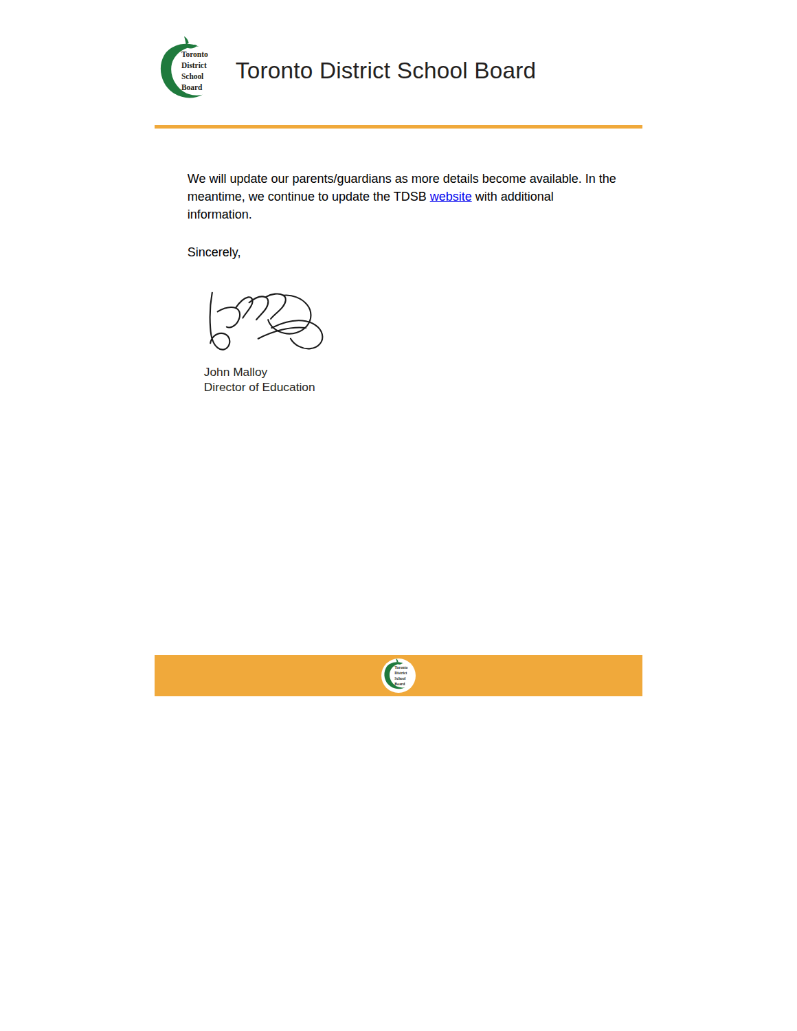Toronto District School Board
Toronto District School Board
We will update our parents/guardians as more details become available. In the meantime, we continue to update the TDSB website with additional information.
Sincerely,
John Malloy
Director of Education
Toronto District School Board